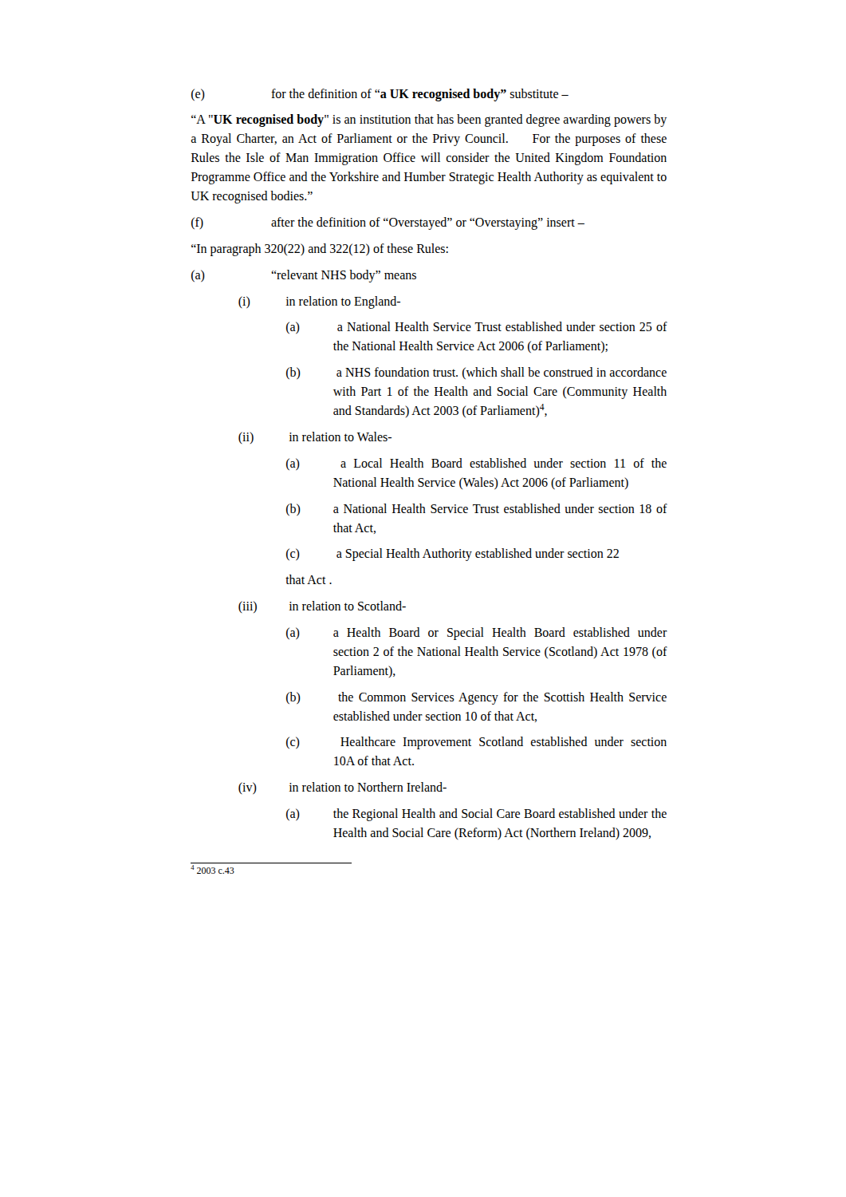(e)
for the definition of “a UK recognised body” substitute –
“A "UK recognised body" is an institution that has been granted degree awarding powers by a Royal Charter, an Act of Parliament or the Privy Council. For the purposes of these Rules the Isle of Man Immigration Office will consider the United Kingdom Foundation Programme Office and the Yorkshire and Humber Strategic Health Authority as equivalent to UK recognised bodies.”
(f)
after the definition of “Overstayed” or “Overstaying” insert –
“In paragraph 320(22) and 322(12) of these Rules:
(a)
“relevant NHS body” means
(i)
in relation to England-
(a)
a National Health Service Trust established under section 25 of the National Health Service Act 2006 (of Parliament);
(b)
a NHS foundation trust. (which shall be construed in accordance with Part 1 of the Health and Social Care (Community Health and Standards) Act 2003 (of Parliament)4,
(ii)
in relation to Wales-
(a)
a Local Health Board established under section 11 of the National Health Service (Wales) Act 2006 (of Parliament)
(b)
a National Health Service Trust established under section 18 of that Act,
(c)
a Special Health Authority established under section 22
that Act .
(iii)
in relation to Scotland-
(a)
a Health Board or Special Health Board established under section 2 of the National Health Service (Scotland) Act 1978 (of Parliament),
(b)
the Common Services Agency for the Scottish Health Service established under section 10 of that Act,
(c)
Healthcare Improvement Scotland established under section 10A of that Act.
(iv)
in relation to Northern Ireland-
(a)
the Regional Health and Social Care Board established under the Health and Social Care (Reform) Act (Northern Ireland) 2009,
4 2003 c.43